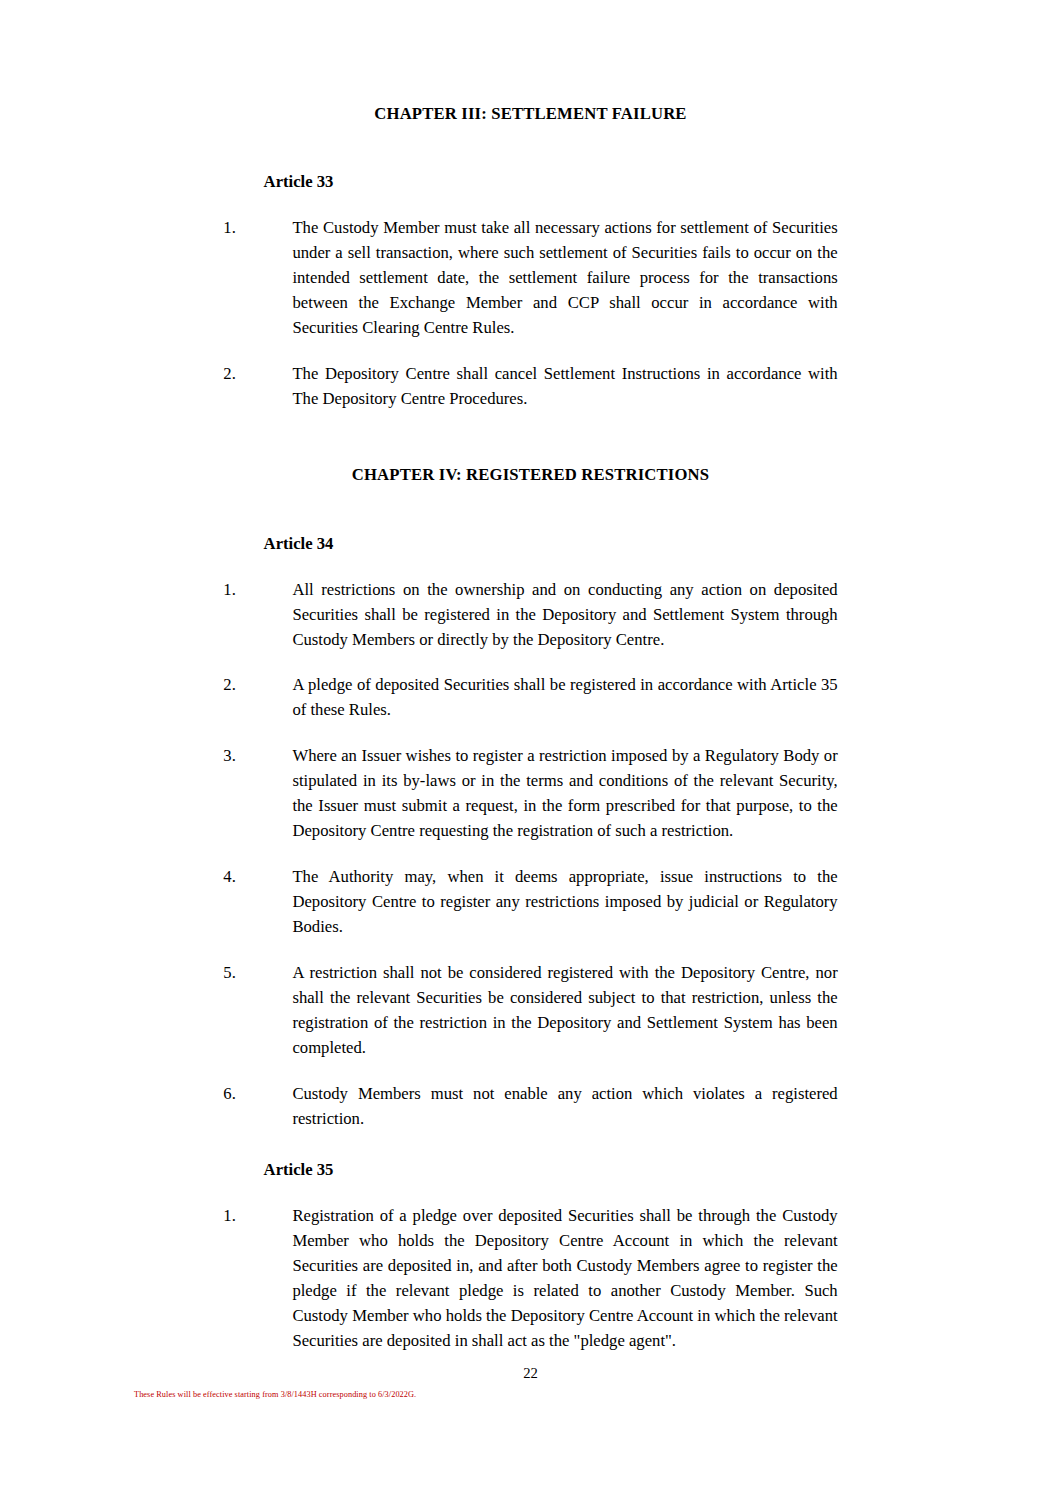CHAPTER III: SETTLEMENT FAILURE
Article 33
1. The Custody Member must take all necessary actions for settlement of Securities under a sell transaction, where such settlement of Securities fails to occur on the intended settlement date, the settlement failure process for the transactions between the Exchange Member and CCP shall occur in accordance with Securities Clearing Centre Rules.
2. The Depository Centre shall cancel Settlement Instructions in accordance with The Depository Centre Procedures.
CHAPTER IV: REGISTERED RESTRICTIONS
Article 34
1. All restrictions on the ownership and on conducting any action on deposited Securities shall be registered in the Depository and Settlement System through Custody Members or directly by the Depository Centre.
2. A pledge of deposited Securities shall be registered in accordance with Article 35 of these Rules.
3. Where an Issuer wishes to register a restriction imposed by a Regulatory Body or stipulated in its by-laws or in the terms and conditions of the relevant Security, the Issuer must submit a request, in the form prescribed for that purpose, to the Depository Centre requesting the registration of such a restriction.
4. The Authority may, when it deems appropriate, issue instructions to the Depository Centre to register any restrictions imposed by judicial or Regulatory Bodies.
5. A restriction shall not be considered registered with the Depository Centre, nor shall the relevant Securities be considered subject to that restriction, unless the registration of the restriction in the Depository and Settlement System has been completed.
6. Custody Members must not enable any action which violates a registered restriction.
Article 35
1. Registration of a pledge over deposited Securities shall be through the Custody Member who holds the Depository Centre Account in which the relevant Securities are deposited in, and after both Custody Members agree to register the pledge if the relevant pledge is related to another Custody Member. Such Custody Member who holds the Depository Centre Account in which the relevant Securities are deposited in shall act as the "pledge agent".
22
These Rules will be effective starting from 3/8/1443H corresponding to 6/3/2022G.